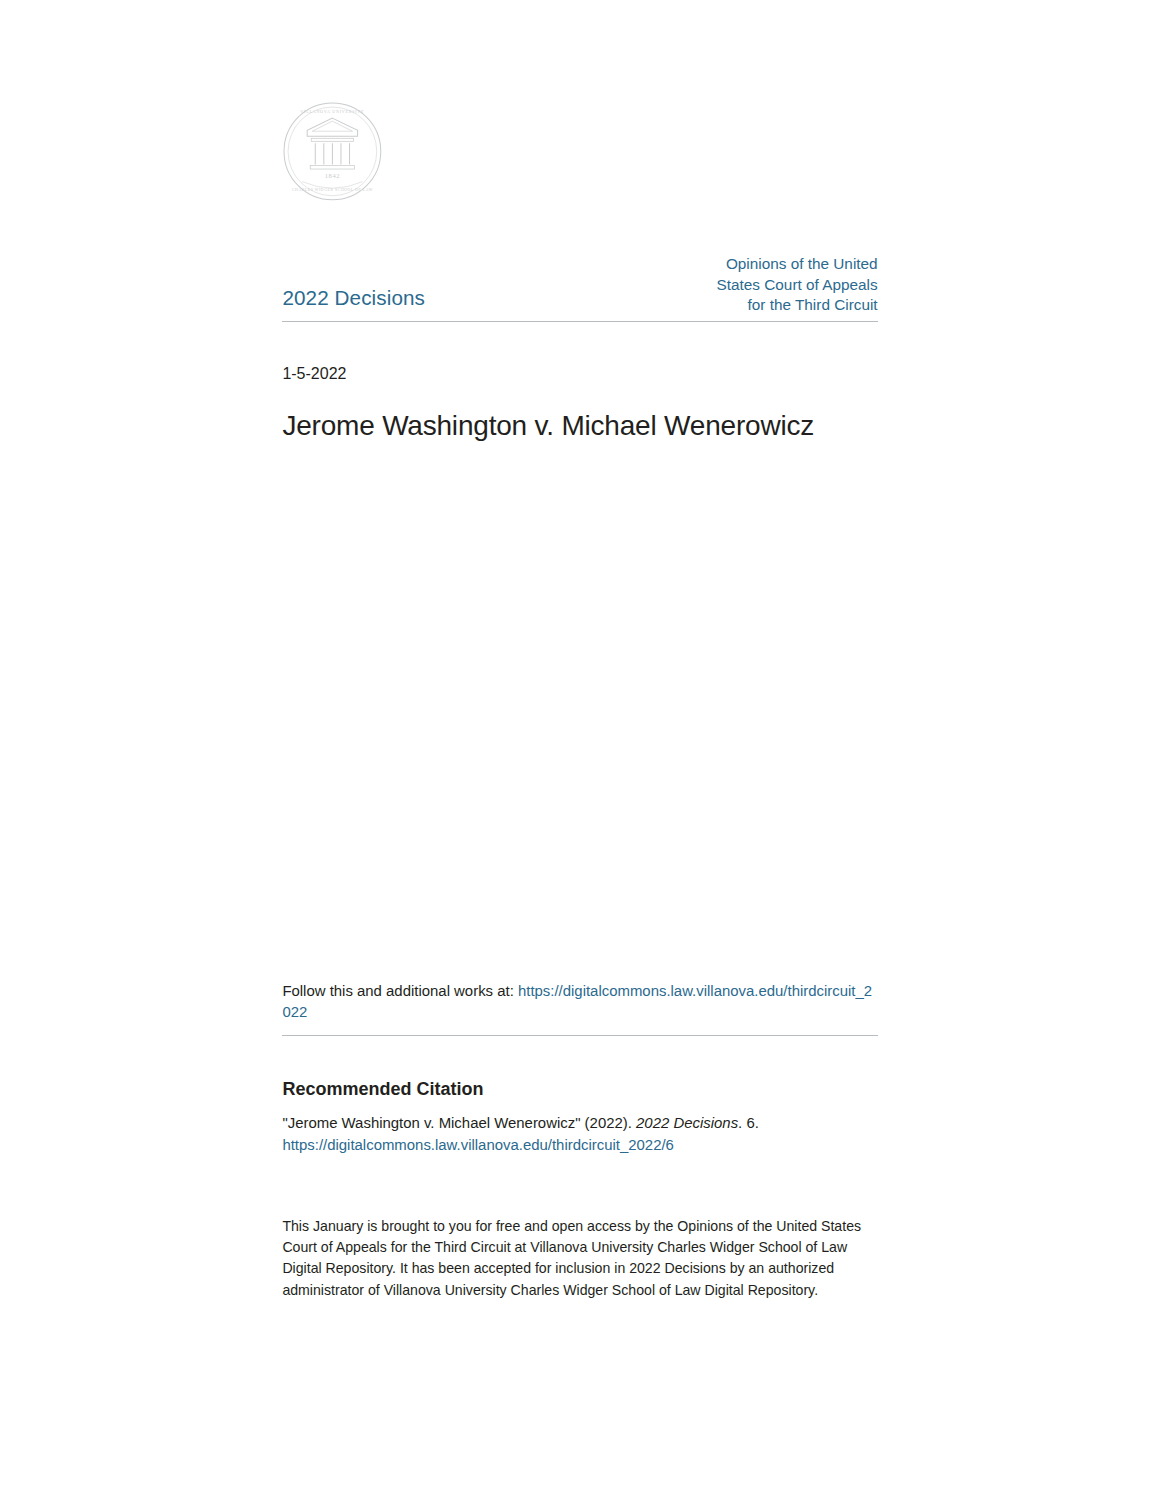1842 VILLANOVA UNIVERSITY CHARLES WIDGER SCHOOL OF LAW
2022 Decisions
Opinions of the United
States Court of Appeals
for the Third Circuit
1-5-2022
Jerome Washington v. Michael Wenerowicz
Follow this and additional works at: https://digitalcommons.law.villanova.edu/thirdcircuit_2022
Recommended Citation
"Jerome Washington v. Michael Wenerowicz" (2022). 2022 Decisions. 6.
https://digitalcommons.law.villanova.edu/thirdcircuit_2022/6
This January is brought to you for free and open access by the Opinions of the United States Court of Appeals for the Third Circuit at Villanova University Charles Widger School of Law Digital Repository. It has been accepted for inclusion in 2022 Decisions by an authorized administrator of Villanova University Charles Widger School of Law Digital Repository.